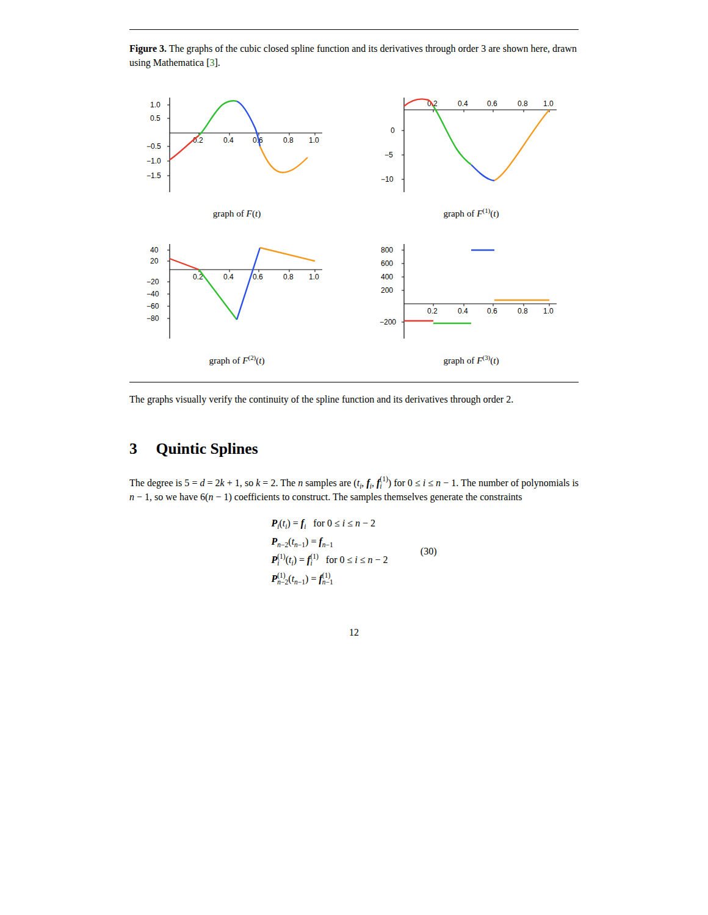Figure 3. The graphs of the cubic closed spline function and its derivatives through order 3 are shown here, drawn using Mathematica [3].
1.0 0.5 −0.5 −1.0 −1.5 0.2 0.4 0.6 0.8 1.0
graph of F(t)
0 −5 −10 0.2 0.4 0.6 0.8 1.0
graph of F(1)(t)
40 20 −20 −40 −60 −80 0.2 0.4 0.6 0.8 1.0
graph of F(2)(t)
800 600 400 200 −200 0.2 0.4 0.6 0.8 1.0
graph of F(3)(t)
The graphs visually verify the continuity of the spline function and its derivatives through order 2.
3 Quintic Splines
The degree is 5 = d = 2k + 1, so k = 2. The n samples are (ti, fi, f(1)i) for 0 ≤ i ≤ n − 1. The number of polynomials is n − 1, so we have 6(n − 1) coefficients to construct. The samples themselves generate the constraints
Pi(ti) = fi for 0 ≤ i ≤ n − 2
Pn−2(tn−1) = fn−1
P(1)i(ti) = f(1)i for 0 ≤ i ≤ n − 2
P(1)n−2(tn−1) = f(1)n−1
(30)
12